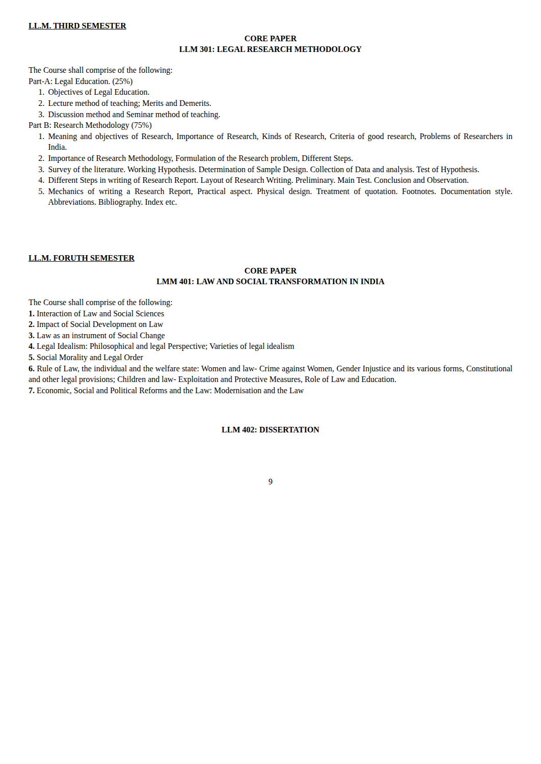LL.M. THIRD SEMESTER
CORE PAPER
LLM 301: LEGAL RESEARCH METHODOLOGY
The Course shall comprise of the following:
Part-A: Legal Education. (25%)
Objectives of Legal Education.
Lecture method of teaching; Merits and Demerits.
Discussion method and Seminar method of teaching.
Part B: Research Methodology (75%)
Meaning and objectives of Research, Importance of Research, Kinds of Research, Criteria of good research, Problems of Researchers in India.
Importance of Research Methodology, Formulation of the Research problem, Different Steps.
Survey of the literature. Working Hypothesis. Determination of Sample Design. Collection of Data and analysis. Test of Hypothesis.
Different Steps in writing of Research Report. Layout of Research Writing. Preliminary. Main Test. Conclusion and Observation.
Mechanics of writing a Research Report, Practical aspect. Physical design. Treatment of quotation. Footnotes. Documentation style. Abbreviations. Bibliography. Index etc.
LL.M. FORUTH SEMESTER
CORE PAPER
LMM 401: LAW AND SOCIAL TRANSFORMATION IN INDIA
The Course shall comprise of the following:
1. Interaction of Law and Social Sciences
2. Impact of Social Development on Law
3. Law as an instrument of Social Change
4. Legal Idealism: Philosophical and legal Perspective; Varieties of legal idealism
5. Social Morality and Legal Order
6. Rule of Law, the individual and the welfare state: Women and law- Crime against Women, Gender Injustice and its various forms, Constitutional and other legal provisions; Children and law- Exploitation and Protective Measures, Role of Law and Education.
7. Economic, Social and Political Reforms and the Law: Modernisation and the Law
LLM 402: DISSERTATION
9